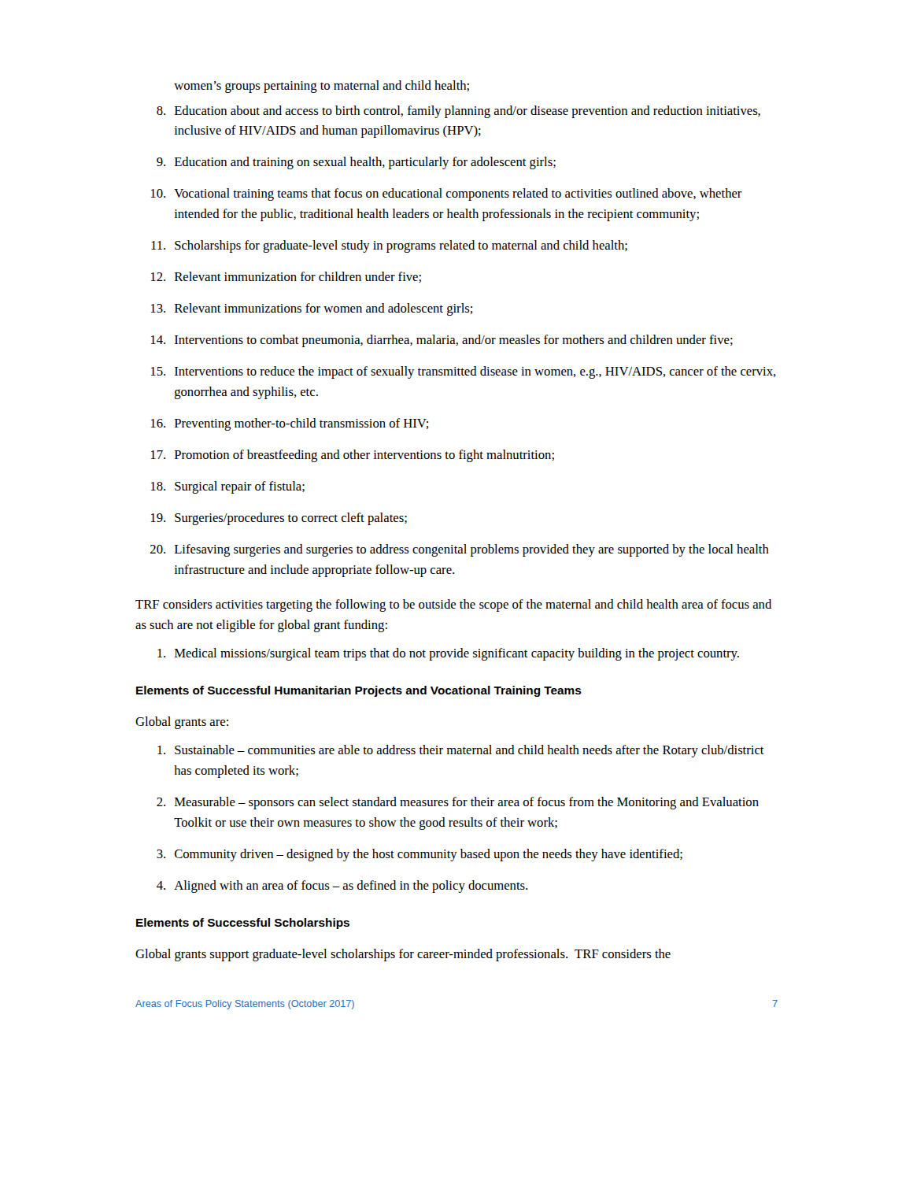women’s groups pertaining to maternal and child health;
Education about and access to birth control, family planning and/or disease prevention and reduction initiatives, inclusive of HIV/AIDS and human papillomavirus (HPV);
Education and training on sexual health, particularly for adolescent girls;
Vocational training teams that focus on educational components related to activities outlined above, whether intended for the public, traditional health leaders or health professionals in the recipient community;
Scholarships for graduate-level study in programs related to maternal and child health;
Relevant immunization for children under five;
Relevant immunizations for women and adolescent girls;
Interventions to combat pneumonia, diarrhea, malaria, and/or measles for mothers and children under five;
Interventions to reduce the impact of sexually transmitted disease in women, e.g., HIV/AIDS, cancer of the cervix, gonorrhea and syphilis, etc.
Preventing mother-to-child transmission of HIV;
Promotion of breastfeeding and other interventions to fight malnutrition;
Surgical repair of fistula;
Surgeries/procedures to correct cleft palates;
Lifesaving surgeries and surgeries to address congenital problems provided they are supported by the local health infrastructure and include appropriate follow-up care.
TRF considers activities targeting the following to be outside the scope of the maternal and child health area of focus and as such are not eligible for global grant funding:
Medical missions/surgical team trips that do not provide significant capacity building in the project country.
Elements of Successful Humanitarian Projects and Vocational Training Teams
Global grants are:
Sustainable – communities are able to address their maternal and child health needs after the Rotary club/district has completed its work;
Measurable – sponsors can select standard measures for their area of focus from the Monitoring and Evaluation Toolkit or use their own measures to show the good results of their work;
Community driven – designed by the host community based upon the needs they have identified;
Aligned with an area of focus – as defined in the policy documents.
Elements of Successful Scholarships
Global grants support graduate-level scholarships for career-minded professionals. TRF considers the
Areas of Focus Policy Statements (October 2017) 7